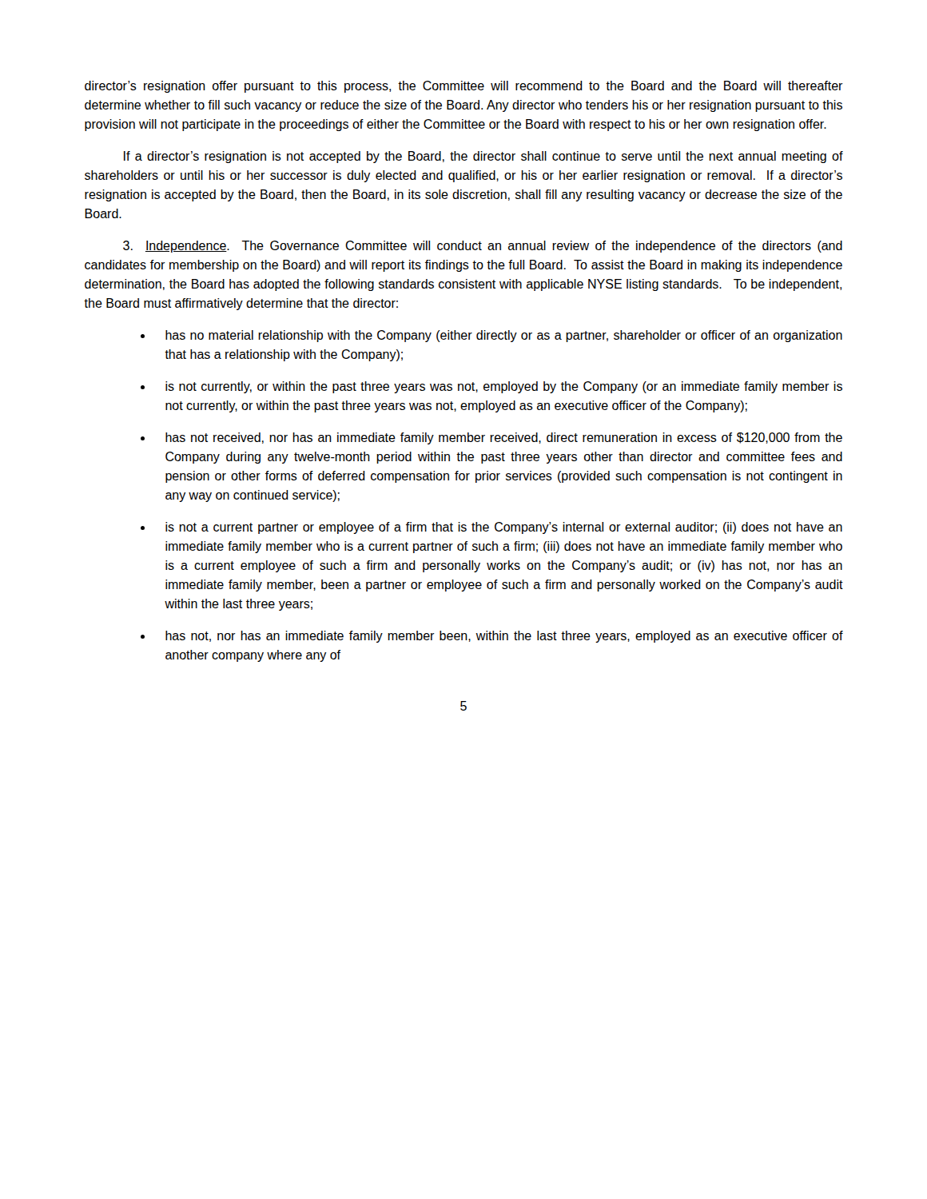director’s resignation offer pursuant to this process, the Committee will recommend to the Board and the Board will thereafter determine whether to fill such vacancy or reduce the size of the Board. Any director who tenders his or her resignation pursuant to this provision will not participate in the proceedings of either the Committee or the Board with respect to his or her own resignation offer.
If a director’s resignation is not accepted by the Board, the director shall continue to serve until the next annual meeting of shareholders or until his or her successor is duly elected and qualified, or his or her earlier resignation or removal. If a director’s resignation is accepted by the Board, then the Board, in its sole discretion, shall fill any resulting vacancy or decrease the size of the Board.
3. Independence. The Governance Committee will conduct an annual review of the independence of the directors (and candidates for membership on the Board) and will report its findings to the full Board. To assist the Board in making its independence determination, the Board has adopted the following standards consistent with applicable NYSE listing standards. To be independent, the Board must affirmatively determine that the director:
has no material relationship with the Company (either directly or as a partner, shareholder or officer of an organization that has a relationship with the Company);
is not currently, or within the past three years was not, employed by the Company (or an immediate family member is not currently, or within the past three years was not, employed as an executive officer of the Company);
has not received, nor has an immediate family member received, direct remuneration in excess of $120,000 from the Company during any twelve-month period within the past three years other than director and committee fees and pension or other forms of deferred compensation for prior services (provided such compensation is not contingent in any way on continued service);
is not a current partner or employee of a firm that is the Company’s internal or external auditor; (ii) does not have an immediate family member who is a current partner of such a firm; (iii) does not have an immediate family member who is a current employee of such a firm and personally works on the Company’s audit; or (iv) has not, nor has an immediate family member, been a partner or employee of such a firm and personally worked on the Company’s audit within the last three years;
has not, nor has an immediate family member been, within the last three years, employed as an executive officer of another company where any of
5